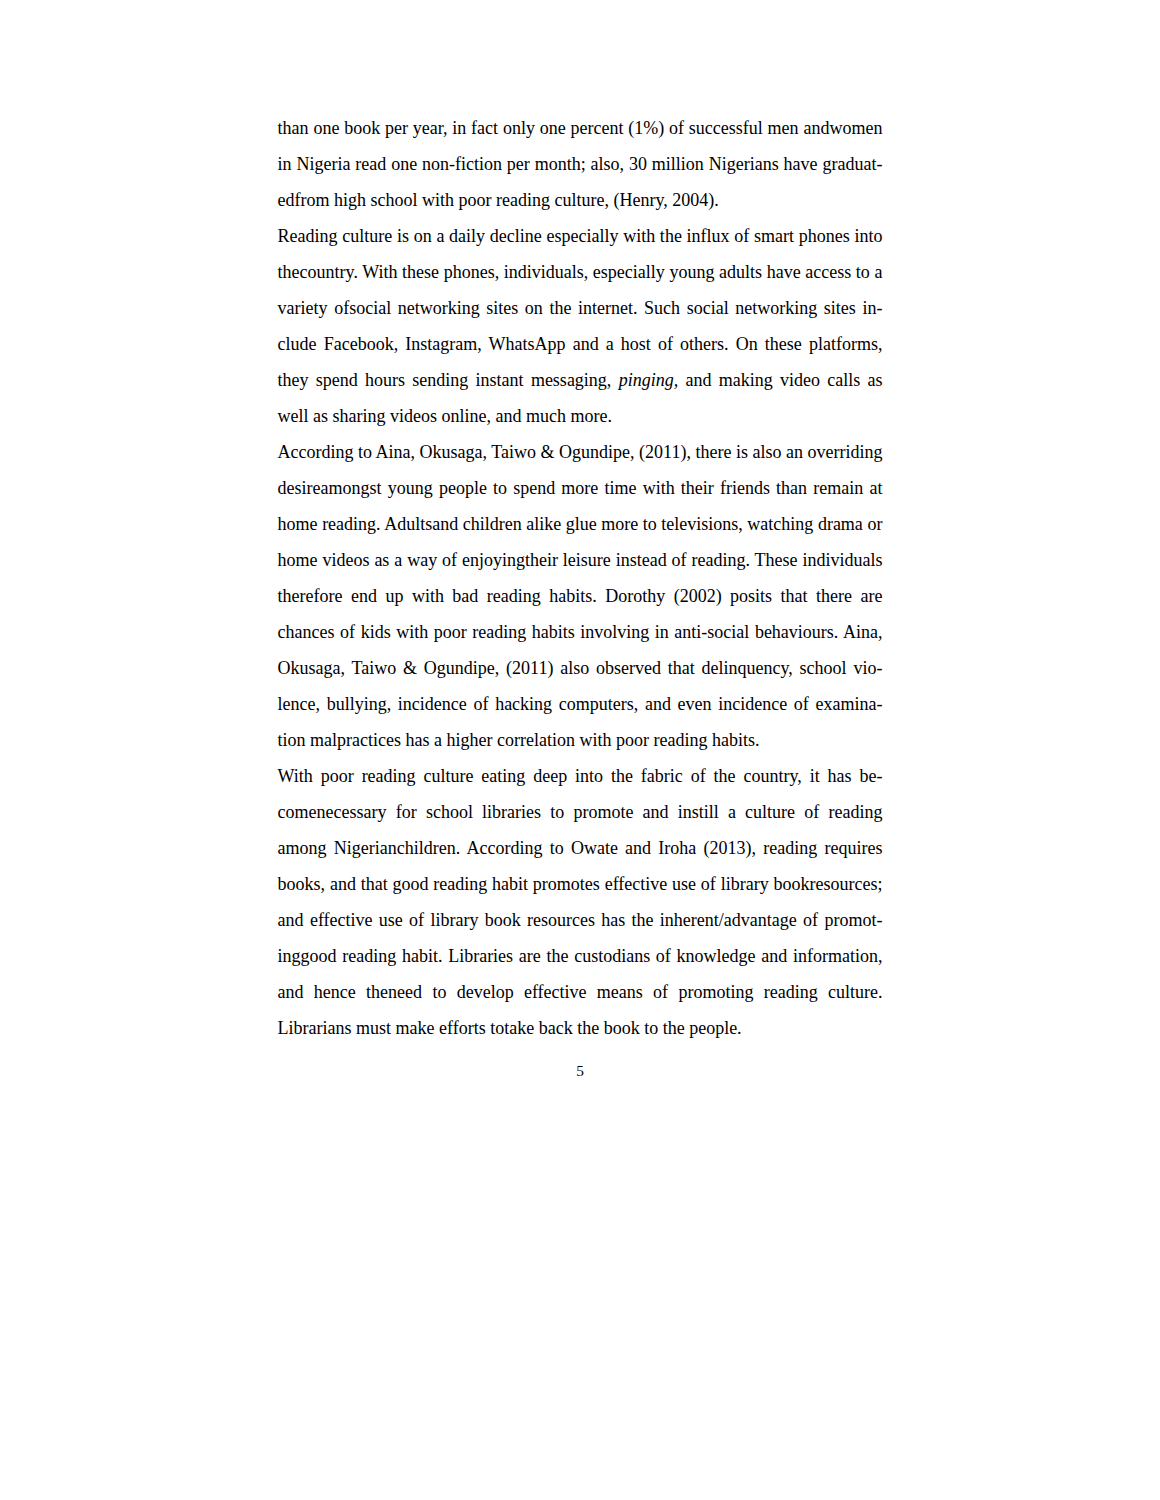than one book per year, in fact only one percent (1%) of successful men andwomen in Nigeria read one non-fiction per month; also, 30 million Nigerians have graduatedfrom high school with poor reading culture, (Henry, 2004).
Reading culture is on a daily decline especially with the influx of smart phones into thecountry. With these phones, individuals, especially young adults have access to a variety ofsocial networking sites on the internet. Such social networking sites include Facebook, Instagram, WhatsApp and a host of others. On these platforms, they spend hours sending instant messaging, pinging, and making video calls as well as sharing videos online, and much more.
According to Aina, Okusaga, Taiwo & Ogundipe, (2011), there is also an overriding desireamongst young people to spend more time with their friends than remain at home reading. Adultsand children alike glue more to televisions, watching drama or home videos as a way of enjoyingtheir leisure instead of reading. These individuals therefore end up with bad reading habits. Dorothy (2002) posits that there are chances of kids with poor reading habits involving in anti-social behaviours. Aina, Okusaga, Taiwo & Ogundipe, (2011) also observed that delinquency, school violence, bullying, incidence of hacking computers, and even incidence of examination malpractices has a higher correlation with poor reading habits.
With poor reading culture eating deep into the fabric of the country, it has becomenecessary for school libraries to promote and instill a culture of reading among Nigerianchildren. According to Owate and Iroha (2013), reading requires books, and that good reading habit promotes effective use of library bookresources; and effective use of library book resources has the inherent/advantage of promotinggood reading habit. Libraries are the custodians of knowledge and information, and hence theneed to develop effective means of promoting reading culture. Librarians must make efforts totake back the book to the people.
5